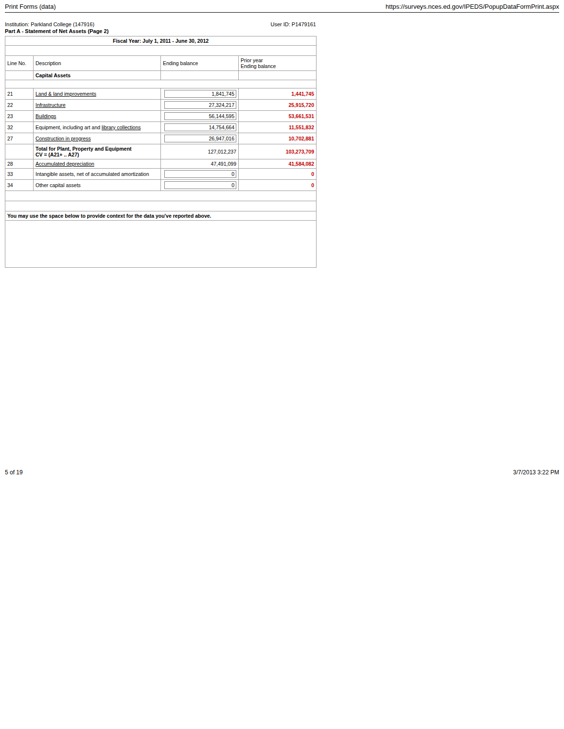Print Forms (data)
https://surveys.nces.ed.gov/IPEDS/PopupDataFormPrint.aspx
Institution: Parkland College (147916)
User ID: P1479161
Part A - Statement of Net Assets (Page 2)
| Fiscal Year: July 1, 2011 - June 30, 2012 |
| Line No. | Description | Ending balance | Prior year Ending balance |
| | Capital Assets | | |
| 21 | Land & land improvements | 1,841,745 | 1,441,745 |
| 22 | Infrastructure | 27,324,217 | 25,915,720 |
| 23 | Buildings | 56,144,595 | 53,661,531 |
| 32 | Equipment, including art and library collections | 14,754,664 | 11,551,832 |
| 27 | Construction in progress | 26,947,016 | 10,702,881 |
| | Total for Plant, Property and Equipment CV = (A21+ .. A27) | 127,012,237 | 103,273,709 |
| 28 | Accumulated depreciation | 47,491,099 | 41,584,082 |
| 33 | Intangible assets, net of accumulated amortization | 0 | 0 |
| 34 | Other capital assets | 0 | 0 |
| You may use the space below to provide context for the data you've reported above. |
5 of 19
3/7/2013 3:22 PM